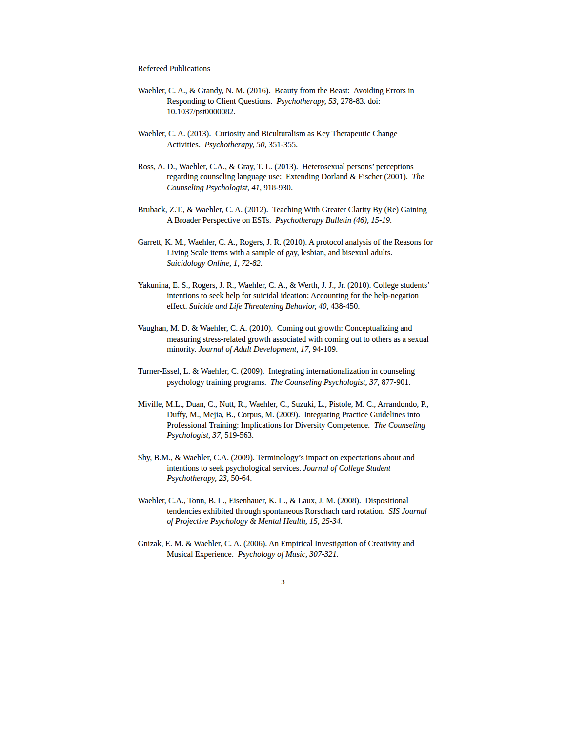Refereed Publications
Waehler, C. A., & Grandy, N. M. (2016). Beauty from the Beast: Avoiding Errors in Responding to Client Questions. Psychotherapy, 53, 278-83. doi: 10.1037/pst0000082.
Waehler, C. A. (2013). Curiosity and Biculturalism as Key Therapeutic Change Activities. Psychotherapy, 50, 351-355.
Ross, A. D., Waehler, C.A., & Gray, T. L. (2013). Heterosexual persons’ perceptions regarding counseling language use: Extending Dorland & Fischer (2001). The Counseling Psychologist, 41, 918-930.
Bruback, Z.T., & Waehler, C. A. (2012). Teaching With Greater Clarity By (Re) Gaining A Broader Perspective on ESTs. Psychotherapy Bulletin (46), 15-19.
Garrett, K. M., Waehler, C. A., Rogers, J. R. (2010). A protocol analysis of the Reasons for Living Scale items with a sample of gay, lesbian, and bisexual adults. Suicidology Online, 1, 72-82.
Yakunina, E. S., Rogers, J. R., Waehler, C. A., & Werth, J. J., Jr. (2010). College students’ intentions to seek help for suicidal ideation: Accounting for the help-negation effect. Suicide and Life Threatening Behavior, 40, 438-450.
Vaughan, M. D. & Waehler, C. A. (2010). Coming out growth: Conceptualizing and measuring stress-related growth associated with coming out to others as a sexual minority. Journal of Adult Development, 17, 94-109.
Turner-Essel, L. & Waehler, C. (2009). Integrating internationalization in counseling psychology training programs. The Counseling Psychologist, 37, 877-901.
Miville, M.L., Duan, C., Nutt, R., Waehler, C., Suzuki, L., Pistole, M. C., Arrandondo, P., Duffy, M., Mejia, B., Corpus, M. (2009). Integrating Practice Guidelines into Professional Training: Implications for Diversity Competence. The Counseling Psychologist, 37, 519-563.
Shy, B.M., & Waehler, C.A. (2009). Terminology’s impact on expectations about and intentions to seek psychological services. Journal of College Student Psychotherapy, 23, 50-64.
Waehler, C.A., Tonn, B. L., Eisenhauer, K. L., & Laux, J. M. (2008). Dispositional tendencies exhibited through spontaneous Rorschach card rotation. SIS Journal of Projective Psychology & Mental Health, 15, 25-34.
Gnizak, E. M. & Waehler, C. A. (2006). An Empirical Investigation of Creativity and Musical Experience. Psychology of Music, 307-321.
3